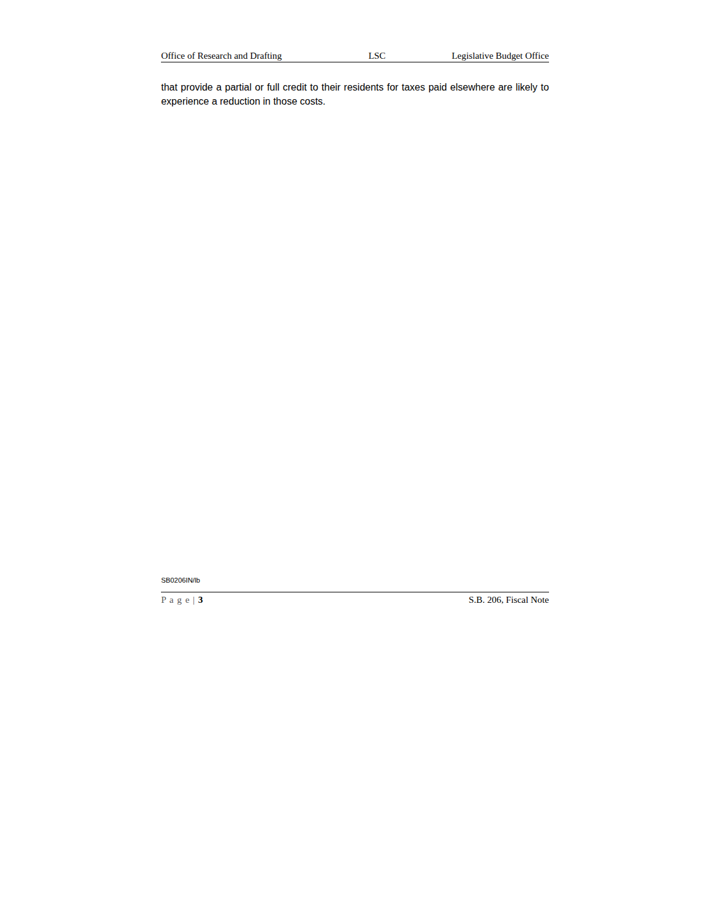Office of Research and Drafting LSC Legislative Budget Office
that provide a partial or full credit to their residents for taxes paid elsewhere are likely to experience a reduction in those costs.
SB0206IN/lb
P a g e | 3 S.B. 206, Fiscal Note